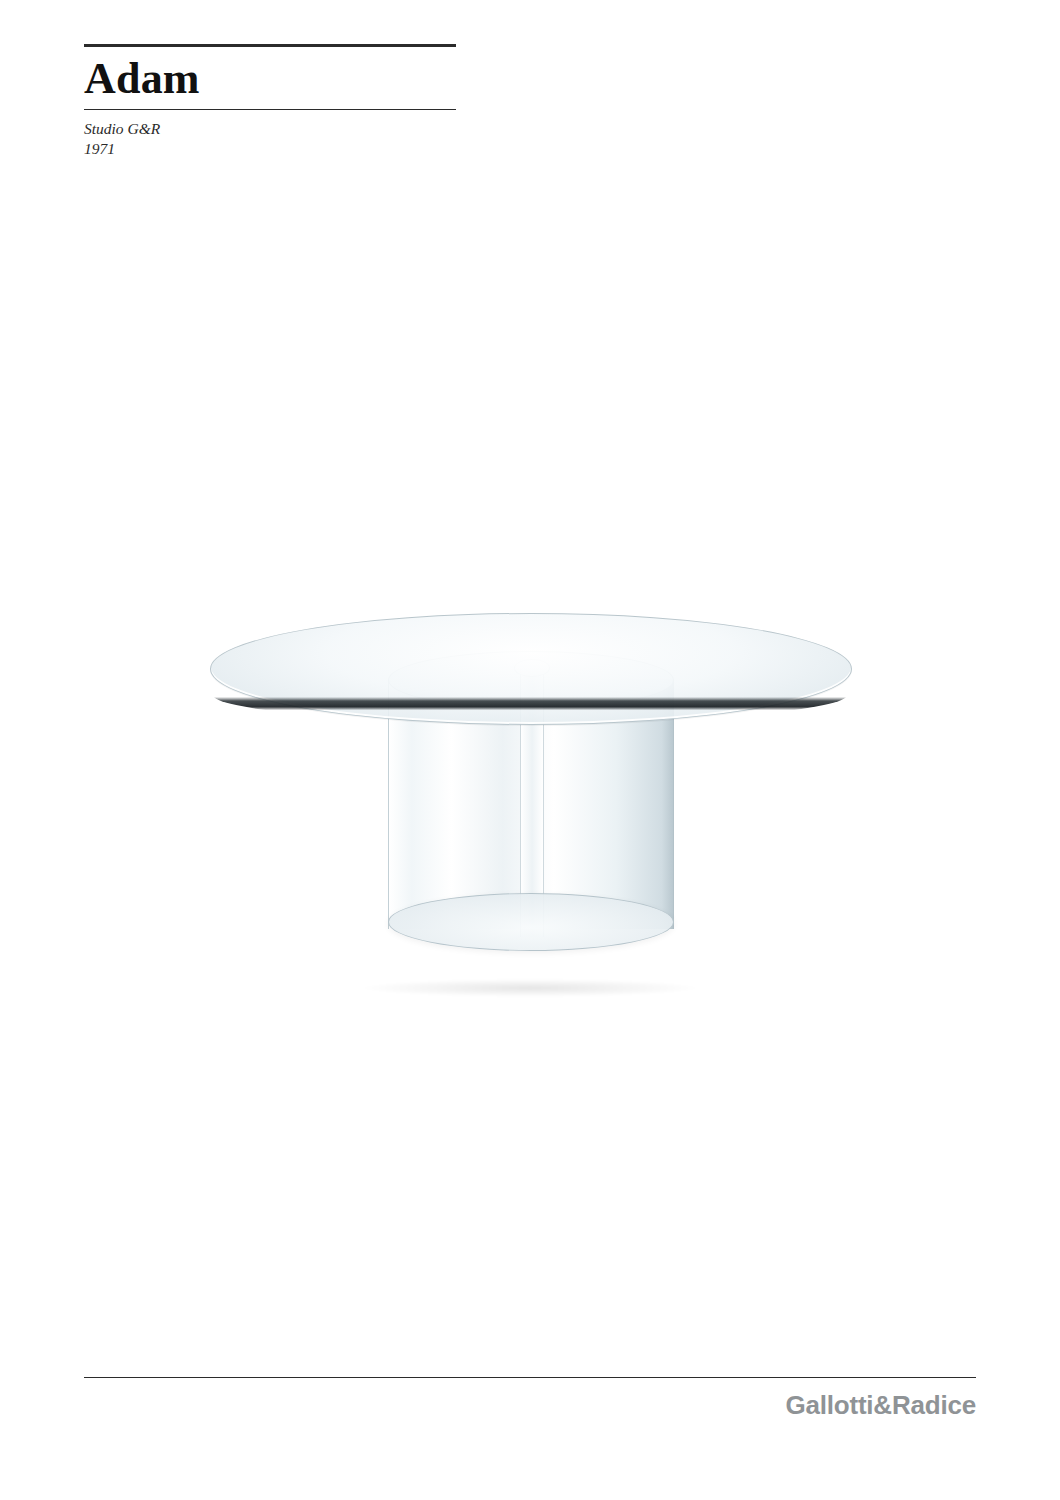Adam
Studio G&R 1971
Gallotti&Radice